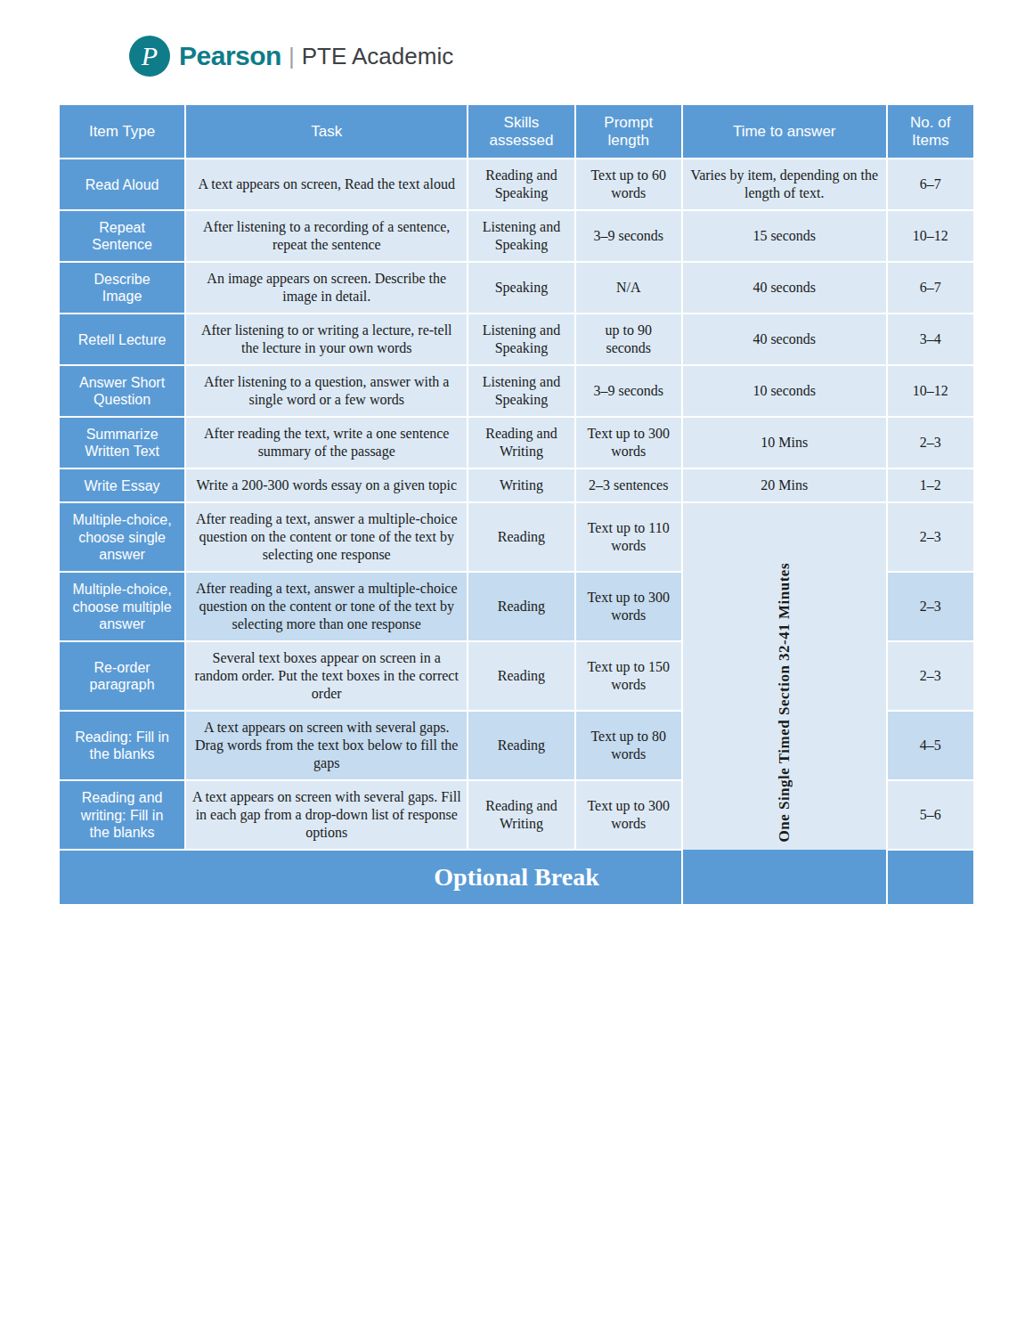P
Pearson
|
PTE Academic
| Item Type | Task | Skills assessed | Prompt length | Time to answer | No. of Items |
| --- | --- | --- | --- | --- | --- |
| Read Aloud | A text appears on screen, Read the text aloud | Reading and Speaking | Text up to 60 words | Varies by item, depending on the length of text. | 6–7 |
| Repeat Sentence | After listening to a recording of a sentence, repeat the sentence | Listening and Speaking | 3–9 seconds | 15 seconds | 10–12 |
| Describe Image | An image appears on screen. Describe the image in detail. | Speaking | N/A | 40 seconds | 6–7 |
| Retell Lecture | After listening to or writing a lecture, re-tell the lecture in your own words | Listening and Speaking | up to 90 seconds | 40 seconds | 3–4 |
| Answer Short Question | After listening to a question, answer with a single word or a few words | Listening and Speaking | 3–9 seconds | 10 seconds | 10–12 |
| Summarize Written Text | After reading the text, write a one sentence summary of the passage | Reading and Writing | Text up to 300 words | 10 Mins | 2–3 |
| Write Essay | Write a 200-300 words essay on a given topic | Writing | 2–3 sentences | 20 Mins | 1–2 |
| Multiple-choice, choose single answer | After reading a text, answer a multiple-choice question on the content or tone of the text by selecting one response | Reading | Text up to 110 words | One Single Timed Section 32-41 Minutes | 2–3 |
| Multiple-choice, choose multiple answer | After reading a text, answer a multiple-choice question on the content or tone of the text by selecting more than one response | Reading | Text up to 300 words | 2–3 |
| Re-order paragraph | Several text boxes appear on screen in a random order. Put the text boxes in the correct order | Reading | Text up to 150 words | 2–3 |
| Reading: Fill in the blanks | A text appears on screen with several gaps. Drag words from the text box below to fill the gaps | Reading | Text up to 80 words | 4–5 |
| Reading and writing: Fill in the blanks | A text appears on screen with several gaps. Fill in each gap from a drop-down list of response options | Reading and Writing | Text up to 300 words | 5–6 |
| Optional Break |